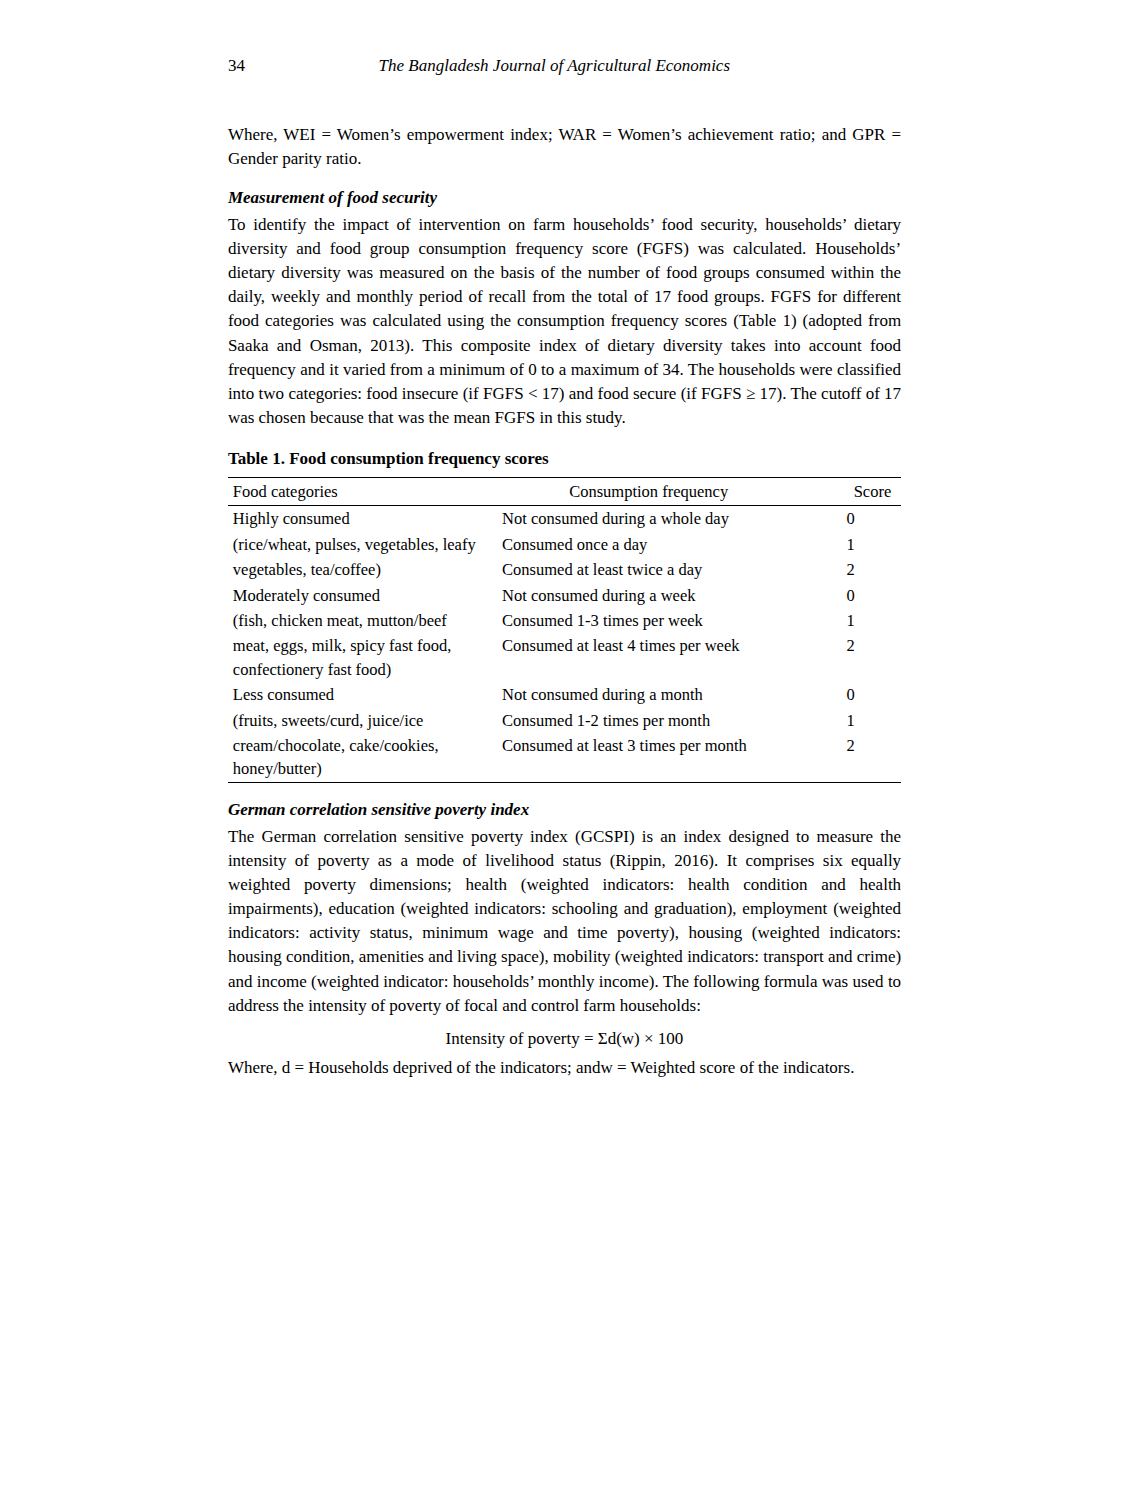34
The Bangladesh Journal of Agricultural Economics
Where, WEI = Women’s empowerment index; WAR = Women’s achievement ratio; and GPR = Gender parity ratio.
Measurement of food security
To identify the impact of intervention on farm households’ food security, households’ dietary diversity and food group consumption frequency score (FGFS) was calculated. Households’ dietary diversity was measured on the basis of the number of food groups consumed within the daily, weekly and monthly period of recall from the total of 17 food groups. FGFS for different food categories was calculated using the consumption frequency scores (Table 1) (adopted from Saaka and Osman, 2013). This composite index of dietary diversity takes into account food frequency and it varied from a minimum of 0 to a maximum of 34. The households were classified into two categories: food insecure (if FGFS < 17) and food secure (if FGFS ≥ 17). The cutoff of 17 was chosen because that was the mean FGFS in this study.
Table 1. Food consumption frequency scores
| Food categories | Consumption frequency | Score |
| --- | --- | --- |
| Highly consumed | Not consumed during a whole day | 0 |
| (rice/wheat, pulses, vegetables, leafy | Consumed once a day | 1 |
| vegetables, tea/coffee) | Consumed at least twice a day | 2 |
| Moderately consumed | Not consumed during a week | 0 |
| (fish, chicken meat, mutton/beef | Consumed 1-3 times per week | 1 |
| meat, eggs, milk, spicy fast food, confectionery fast food) | Consumed at least 4 times per week | 2 |
| Less consumed | Not consumed during a month | 0 |
| (fruits, sweets/curd, juice/ice | Consumed 1-2 times per month | 1 |
| cream/chocolate, cake/cookies, honey/butter) | Consumed at least 3 times per month | 2 |
German correlation sensitive poverty index
The German correlation sensitive poverty index (GCSPI) is an index designed to measure the intensity of poverty as a mode of livelihood status (Rippin, 2016). It comprises six equally weighted poverty dimensions; health (weighted indicators: health condition and health impairments), education (weighted indicators: schooling and graduation), employment (weighted indicators: activity status, minimum wage and time poverty), housing (weighted indicators: housing condition, amenities and living space), mobility (weighted indicators: transport and crime) and income (weighted indicator: households’ monthly income). The following formula was used to address the intensity of poverty of focal and control farm households:
Intensity of poverty = Σd(w) × 100
Where, d = Households deprived of the indicators; andw = Weighted score of the indicators.